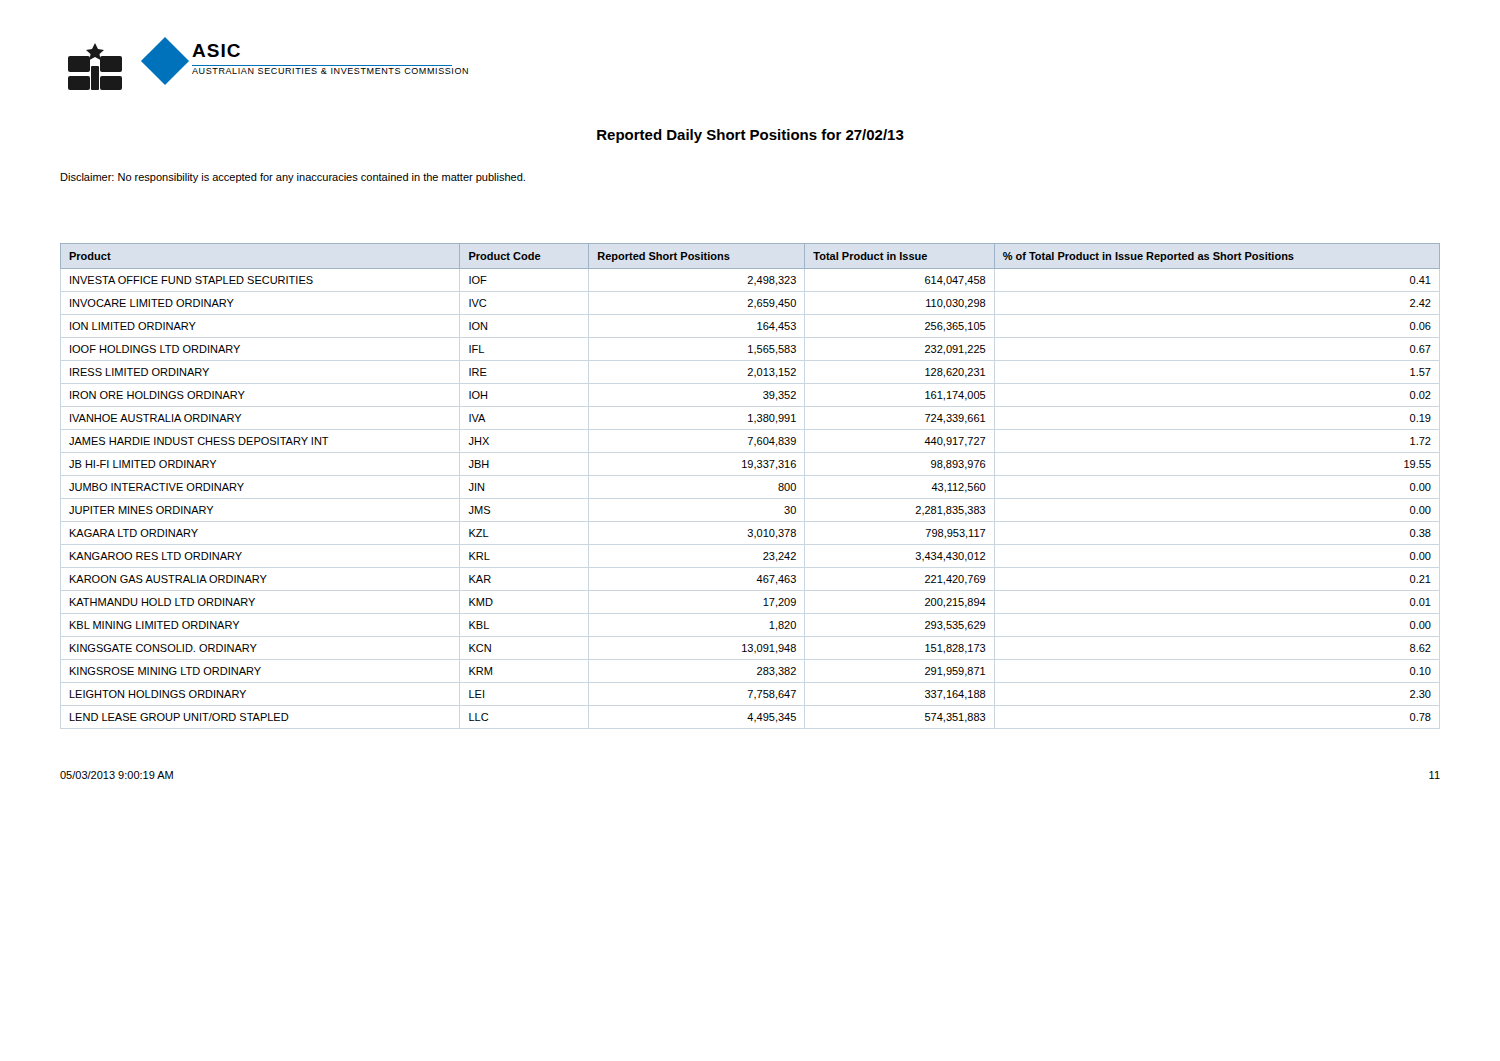ASIC
Australian Securities & Investments Commission
Reported Daily Short Positions for 27/02/13
Disclaimer: No responsibility is accepted for any inaccuracies contained in the matter published.
| Product | Product Code | Reported Short Positions | Total Product in Issue | % of Total Product in Issue Reported as Short Positions |
| --- | --- | --- | --- | --- |
| INVESTA OFFICE FUND STAPLED SECURITIES | IOF | 2,498,323 | 614,047,458 | 0.41 |
| INVOCARE LIMITED ORDINARY | IVC | 2,659,450 | 110,030,298 | 2.42 |
| ION LIMITED ORDINARY | ION | 164,453 | 256,365,105 | 0.06 |
| IOOF HOLDINGS LTD ORDINARY | IFL | 1,565,583 | 232,091,225 | 0.67 |
| IRESS LIMITED ORDINARY | IRE | 2,013,152 | 128,620,231 | 1.57 |
| IRON ORE HOLDINGS ORDINARY | IOH | 39,352 | 161,174,005 | 0.02 |
| IVANHOE AUSTRALIA ORDINARY | IVA | 1,380,991 | 724,339,661 | 0.19 |
| JAMES HARDIE INDUST CHESS DEPOSITARY INT | JHX | 7,604,839 | 440,917,727 | 1.72 |
| JB HI-FI LIMITED ORDINARY | JBH | 19,337,316 | 98,893,976 | 19.55 |
| JUMBO INTERACTIVE ORDINARY | JIN | 800 | 43,112,560 | 0.00 |
| JUPITER MINES ORDINARY | JMS | 30 | 2,281,835,383 | 0.00 |
| KAGARA LTD ORDINARY | KZL | 3,010,378 | 798,953,117 | 0.38 |
| KANGAROO RES LTD ORDINARY | KRL | 23,242 | 3,434,430,012 | 0.00 |
| KAROON GAS AUSTRALIA ORDINARY | KAR | 467,463 | 221,420,769 | 0.21 |
| KATHMANDU HOLD LTD ORDINARY | KMD | 17,209 | 200,215,894 | 0.01 |
| KBL MINING LIMITED ORDINARY | KBL | 1,820 | 293,535,629 | 0.00 |
| KINGSGATE CONSOLID. ORDINARY | KCN | 13,091,948 | 151,828,173 | 8.62 |
| KINGSROSE MINING LTD ORDINARY | KRM | 283,382 | 291,959,871 | 0.10 |
| LEIGHTON HOLDINGS ORDINARY | LEI | 7,758,647 | 337,164,188 | 2.30 |
| LEND LEASE GROUP UNIT/ORD STAPLED | LLC | 4,495,345 | 574,351,883 | 0.78 |
05/03/2013 9:00:19 AM 11